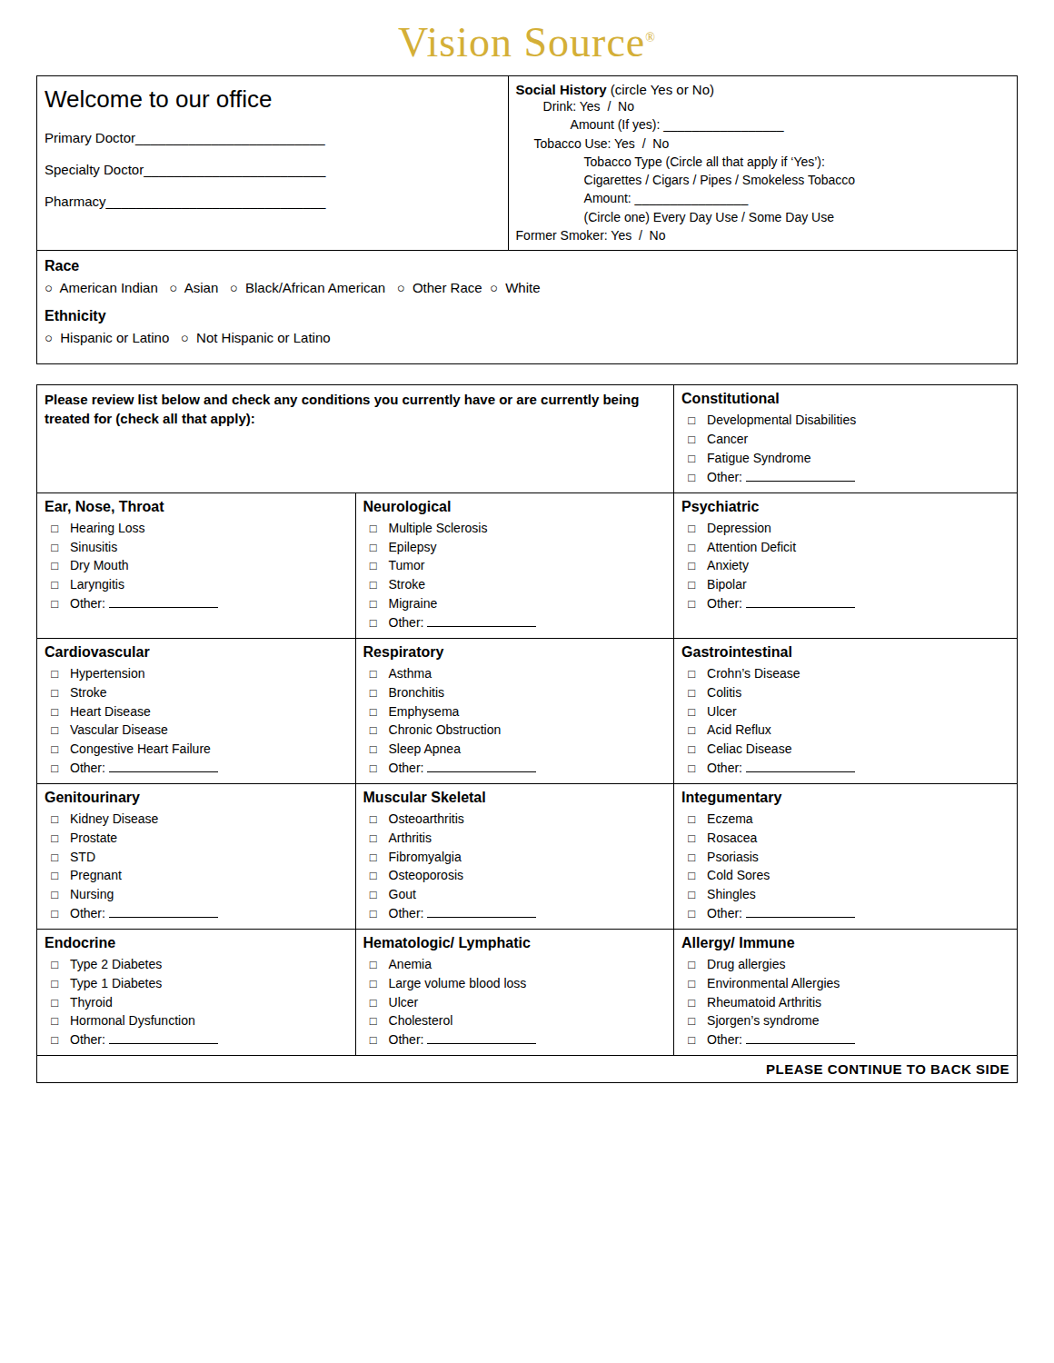Vision Source®
| Welcome to our office Primary Doctor_________________________ Specialty Doctor________________________ Pharmacy_____________________________ | Social History (circle Yes or No) Drink: Yes / No Amount (If yes): _________________ Tobacco Use: Yes / No Tobacco Type (Circle all that apply if ‘Yes’): Cigarettes / Cigars / Pipes / Smokeless Tobacco Amount: ________________ (Circle one) Every Day Use / Some Day Use Former Smoker: Yes / No |
| Race ○ American Indian ○ Asian ○ Black/African American ○ Other Race ○ White Ethnicity ○ Hispanic or Latino ○ Not Hispanic or Latino |
| Please review list below and check any conditions you currently have or are currently being treated for (check all that apply): | Constitutional Developmental Disabilities Cancer Fatigue Syndrome Other: |
| Ear, Nose, Throat Hearing Loss Sinusitis Dry Mouth Laryngitis Other: | Neurological Multiple Sclerosis Epilepsy Tumor Stroke Migraine Other: | Psychiatric Depression Attention Deficit Anxiety Bipolar Other: |
| Cardiovascular Hypertension Stroke Heart Disease Vascular Disease Congestive Heart Failure Other: | Respiratory Asthma Bronchitis Emphysema Chronic Obstruction Sleep Apnea Other: | Gastrointestinal Crohn’s Disease Colitis Ulcer Acid Reflux Celiac Disease Other: |
| Genitourinary Kidney Disease Prostate STD Pregnant Nursing Other: | Muscular Skeletal Osteoarthritis Arthritis Fibromyalgia Osteoporosis Gout Other: | Integumentary Eczema Rosacea Psoriasis Cold Sores Shingles Other: |
| Endocrine Type 2 Diabetes Type 1 Diabetes Thyroid Hormonal Dysfunction Other: | Hematologic/ Lymphatic Anemia Large volume blood loss Ulcer Cholesterol Other: | Allergy/ Immune Drug allergies Environmental Allergies Rheumatoid Arthritis Sjorgen’s syndrome Other: |
| PLEASE CONTINUE TO BACK SIDE |